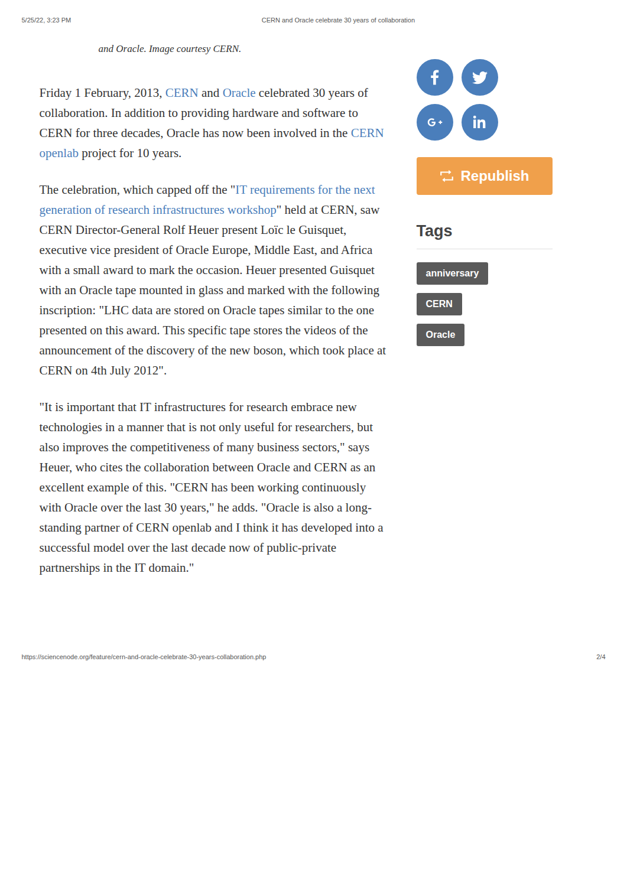5/25/22, 3:23 PM CERN and Oracle celebrate 30 years of collaboration
and Oracle. Image courtesy CERN.
Friday 1 February, 2013, CERN and Oracle celebrated 30 years of collaboration. In addition to providing hardware and software to CERN for three decades, Oracle has now been involved in the CERN openlab project for 10 years.
The celebration, which capped off the "IT requirements for the next generation of research infrastructures workshop" held at CERN, saw CERN Director-General Rolf Heuer present Loïc le Guisquet, executive vice president of Oracle Europe, Middle East, and Africa with a small award to mark the occasion. Heuer presented Guisquet with an Oracle tape mounted in glass and marked with the following inscription: "LHC data are stored on Oracle tapes similar to the one presented on this award. This specific tape stores the videos of the announcement of the discovery of the new boson, which took place at CERN on 4th July 2012".
"It is important that IT infrastructures for research embrace new technologies in a manner that is not only useful for researchers, but also improves the competitiveness of many business sectors," says Heuer, who cites the collaboration between Oracle and CERN as an excellent example of this. "CERN has been working continuously with Oracle over the last 30 years," he adds. "Oracle is also a long-standing partner of CERN openlab and I think it has developed into a successful model over the last decade now of public-private partnerships in the IT domain."
Republish
Tags
anniversary
CERN
Oracle
https://sciencenode.org/feature/cern-and-oracle-celebrate-30-years-collaboration.php 2/4